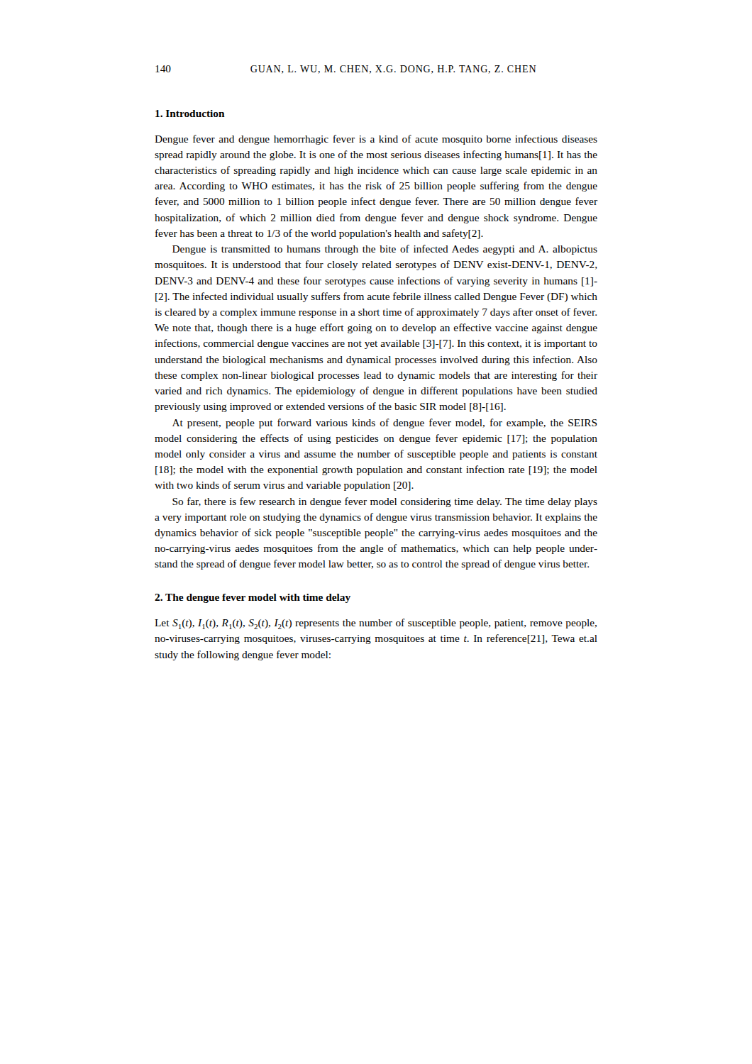140
Guan, L. Wu, M. Chen, X.G. Dong, H.P. Tang, Z. Chen
1. Introduction
Dengue fever and dengue hemorrhagic fever is a kind of acute mosquito borne infectious diseases spread rapidly around the globe. It is one of the most serious diseases infecting humans[1]. It has the characteristics of spreading rapidly and high incidence which can cause large scale epidemic in an area. According to WHO estimates, it has the risk of 25 billion people suffering from the dengue fever, and 5000 million to 1 billion people infect dengue fever. There are 50 million dengue fever hospitalization, of which 2 million died from dengue fever and dengue shock syndrome. Dengue fever has been a threat to 1/3 of the world population's health and safety[2].
Dengue is transmitted to humans through the bite of infected Aedes aegypti and A. albopictus mosquitoes. It is understood that four closely related serotypes of DENV exist-DENV-1, DENV-2, DENV-3 and DENV-4 and these four serotypes cause infections of varying severity in humans [1]-[2]. The infected individual usually suffers from acute febrile illness called Dengue Fever (DF) which is cleared by a complex immune response in a short time of approximately 7 days after onset of fever. We note that, though there is a huge effort going on to develop an effective vaccine against dengue infections, commercial dengue vaccines are not yet available [3]-[7]. In this context, it is important to understand the biological mechanisms and dynamical processes involved during this infection. Also these complex non-linear biological processes lead to dynamic models that are interesting for their varied and rich dynamics. The epidemiology of dengue in different populations have been studied previously using improved or extended versions of the basic SIR model [8]-[16].
At present, people put forward various kinds of dengue fever model, for example, the SEIRS model considering the effects of using pesticides on dengue fever epidemic [17]; the population model only consider a virus and assume the number of susceptible people and patients is constant [18]; the model with the exponential growth population and constant infection rate [19]; the model with two kinds of serum virus and variable population [20].
So far, there is few research in dengue fever model considering time delay. The time delay plays a very important role on studying the dynamics of dengue virus transmission behavior. It explains the dynamics behavior of sick people "susceptible people" the carrying-virus aedes mosquitoes and the no-carrying-virus aedes mosquitoes from the angle of mathematics, which can help people understand the spread of dengue fever model law better, so as to control the spread of dengue virus better.
2. The dengue fever model with time delay
Let S1(t), I1(t), R1(t), S2(t), I2(t) represents the number of susceptible people, patient, remove people, no-viruses-carrying mosquitoes, viruses-carrying mosquitoes at time t. In reference[21], Tewa et.al study the following dengue fever model: